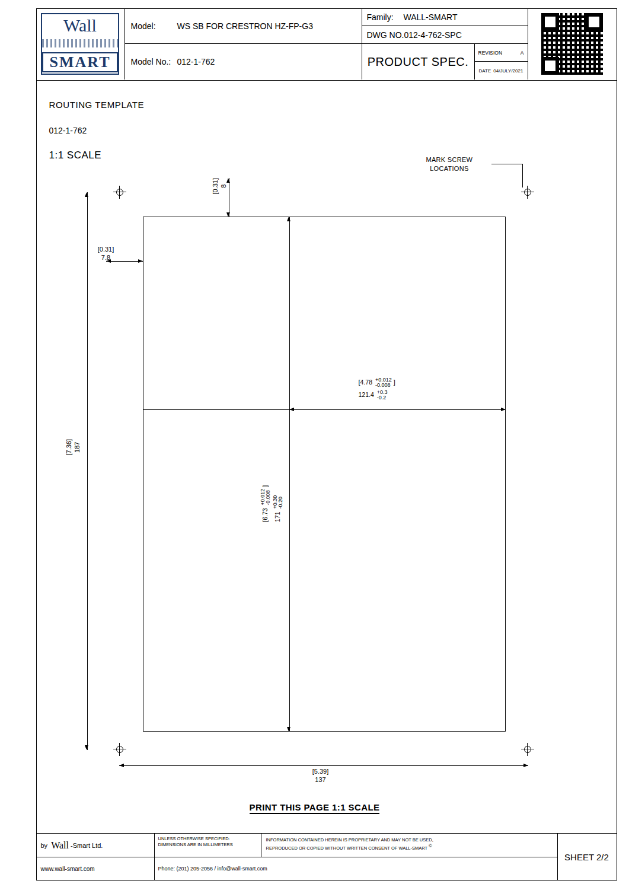Wall
SMART
Model: WS SB FOR CRESTRON HZ-FP-G3
Model No.: 012-1-762
Family: WALL-SMART
DWG NO. 012-4-762-SPC
PRODUCT SPEC.
REVISION A
DATE 04/JULY/2021
ROUTING TEMPLATE
012-1-762
1:1 SCALE
MARK SCREW
LOCATIONS
[0.31] 8
[0.31] 7.8
[7.36] 187
[5.39] 137
[4.78 +0.012
-0.008 ]
121.4 +0.3
-0.2
[6.73 +0.012
-0.008 ]
171 +0.30
-0.20
PRINT THIS PAGE 1:1 SCALE
by Wall-Smart Ltd.
www.wall-smart.com
UNLESS OTHERWISE SPECIFIED:
DIMENSIONS ARE IN MILLIMETERS
INFORMATION CONTAINED HEREIN IS PROPRIETARY AND MAY NOT BE USED,
REPRODUCED OR COPIED WITHOUT WRITTEN CONSENT OF WALL-SMART ©
Phone: (201) 205-2056 / info@wall-smart.com
SHEET 2/2